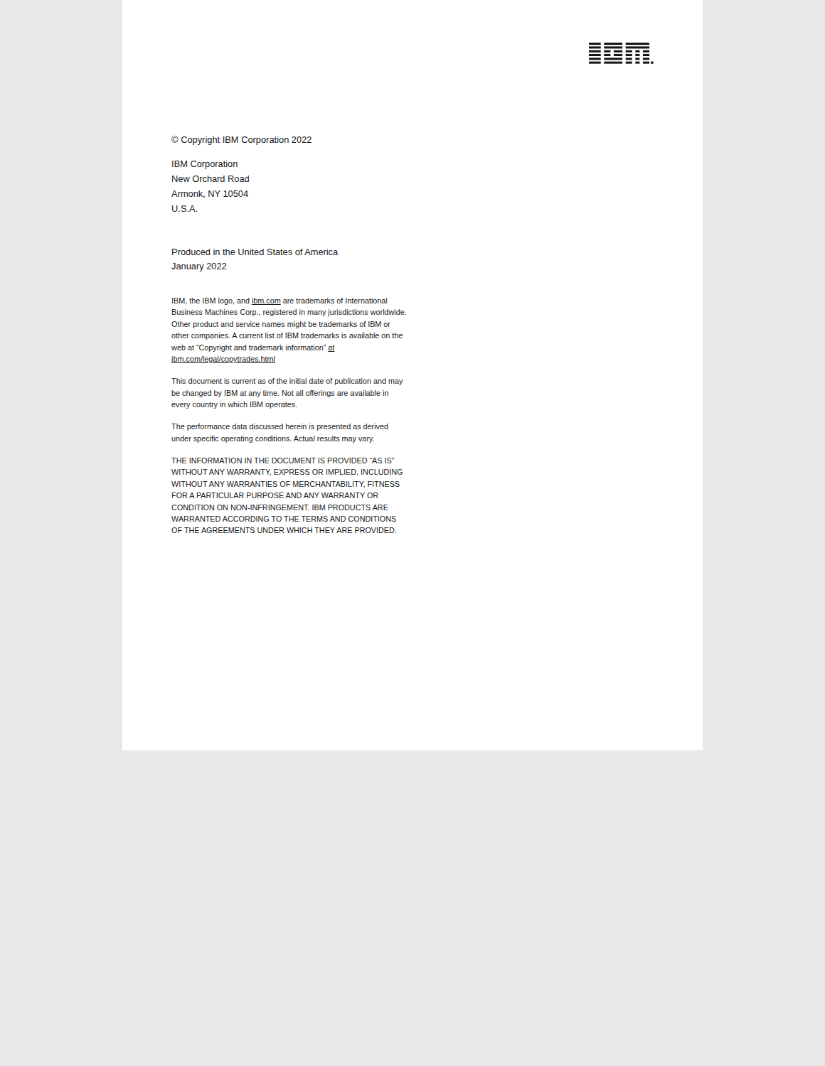IBM
© Copyright IBM Corporation 2022
IBM Corporation
New Orchard Road
Armonk, NY 10504
U.S.A.
Produced in the United States of America
January 2022
IBM, the IBM logo, and ibm.com are trademarks of International Business Machines Corp., registered in many jurisdictions worldwide. Other product and service names might be trademarks of IBM or other companies. A current list of IBM trademarks is available on the web at “Copyright and trademark information” at ibm.com/legal/copytrades.html
This document is current as of the initial date of publication and may be changed by IBM at any time. Not all offerings are available in every country in which IBM operates.
The performance data discussed herein is presented as derived under specific operating conditions. Actual results may vary.
The information in the document is provided “as is” without any warranty, express or implied, including without any warranties of merchantability, fitness for a particular purpose and any warranty or condition on non-infringement. IBM products are warranted according to the terms and conditions of the agreements under which they are provided.